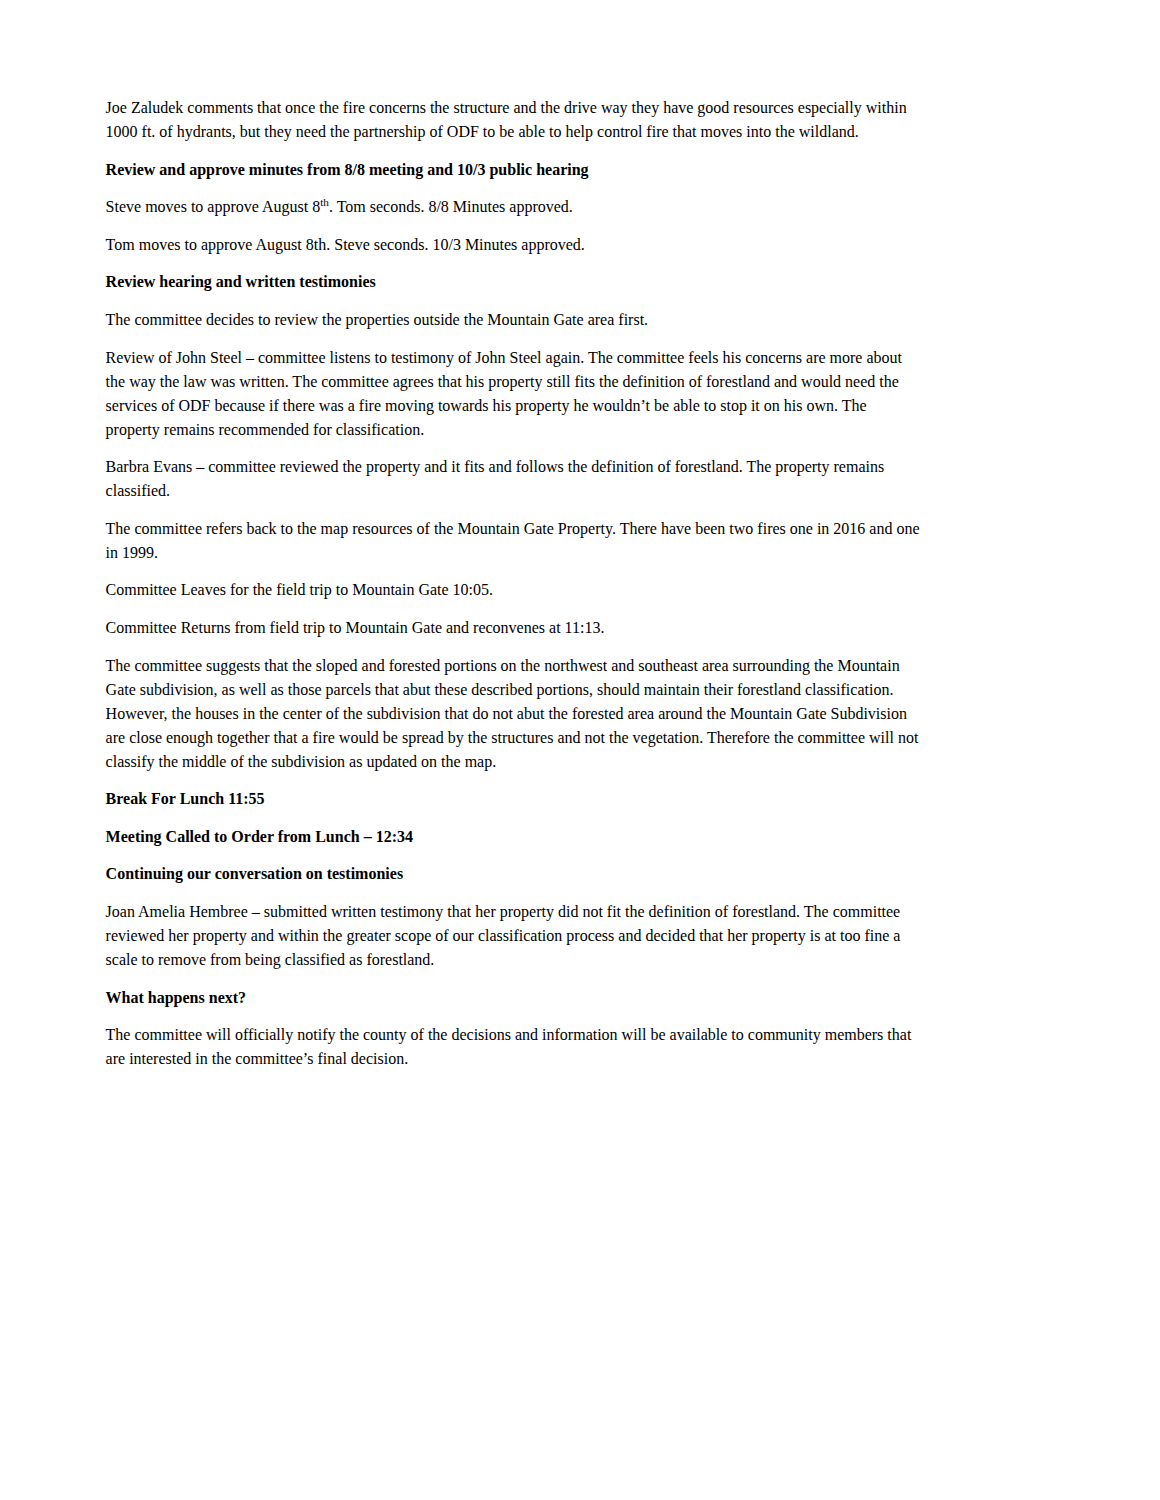Joe Zaludek comments that once the fire concerns the structure and the drive way they have good resources especially within 1000 ft. of hydrants, but they need the partnership of ODF to be able to help control fire that moves into the wildland.
Review and approve minutes from 8/8 meeting and 10/3 public hearing
Steve moves to approve August 8th. Tom seconds. 8/8 Minutes approved.
Tom moves to approve August 8th. Steve seconds. 10/3 Minutes approved.
Review hearing and written testimonies
The committee decides to review the properties outside the Mountain Gate area first.
Review of John Steel – committee listens to testimony of John Steel again. The committee feels his concerns are more about the way the law was written. The committee agrees that his property still fits the definition of forestland and would need the services of ODF because if there was a fire moving towards his property he wouldn’t be able to stop it on his own. The property remains recommended for classification.
Barbra Evans – committee reviewed the property and it fits and follows the definition of forestland. The property remains classified.
The committee refers back to the map resources of the Mountain Gate Property. There have been two fires one in 2016 and one in 1999.
Committee Leaves for the field trip to Mountain Gate 10:05.
Committee Returns from field trip to Mountain Gate and reconvenes at 11:13.
The committee suggests that the sloped and forested portions on the northwest and southeast area surrounding the Mountain Gate subdivision, as well as those parcels that abut these described portions, should maintain their forestland classification. However, the houses in the center of the subdivision that do not abut the forested area around the Mountain Gate Subdivision are close enough together that a fire would be spread by the structures and not the vegetation. Therefore the committee will not classify the middle of the subdivision as updated on the map.
Break For Lunch 11:55
Meeting Called to Order from Lunch – 12:34
Continuing our conversation on testimonies
Joan Amelia Hembree – submitted written testimony that her property did not fit the definition of forestland. The committee reviewed her property and within the greater scope of our classification process and decided that her property is at too fine a scale to remove from being classified as forestland.
What happens next?
The committee will officially notify the county of the decisions and information will be available to community members that are interested in the committee’s final decision.